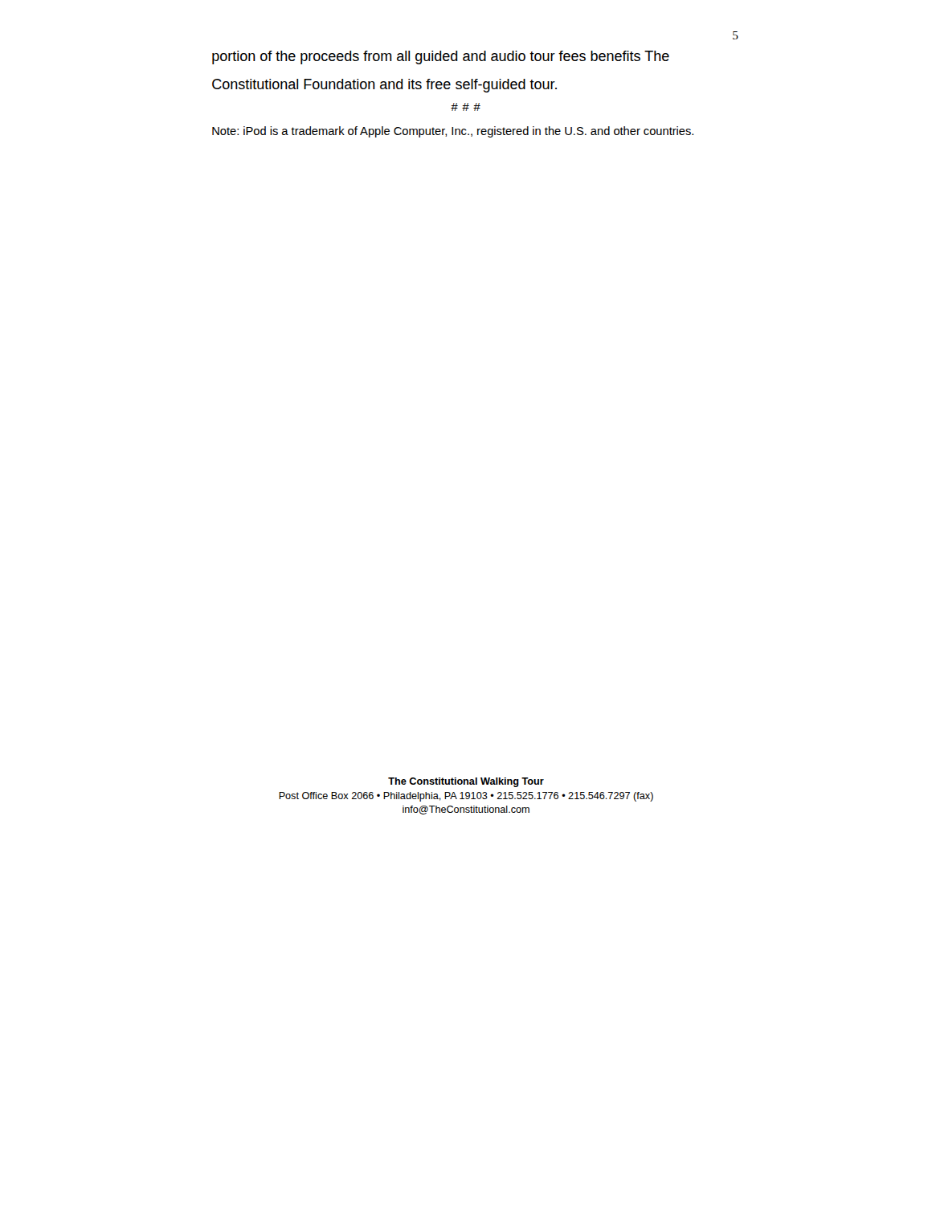5
portion of the proceeds from all guided and audio tour fees benefits The Constitutional Foundation and its free self-guided tour.
# # #
Note: iPod is a trademark of Apple Computer, Inc., registered in the U.S. and other countries.
The Constitutional Walking Tour
Post Office Box 2066 • Philadelphia, PA 19103 • 215.525.1776 • 215.546.7297 (fax)
info@TheConstitutional.com